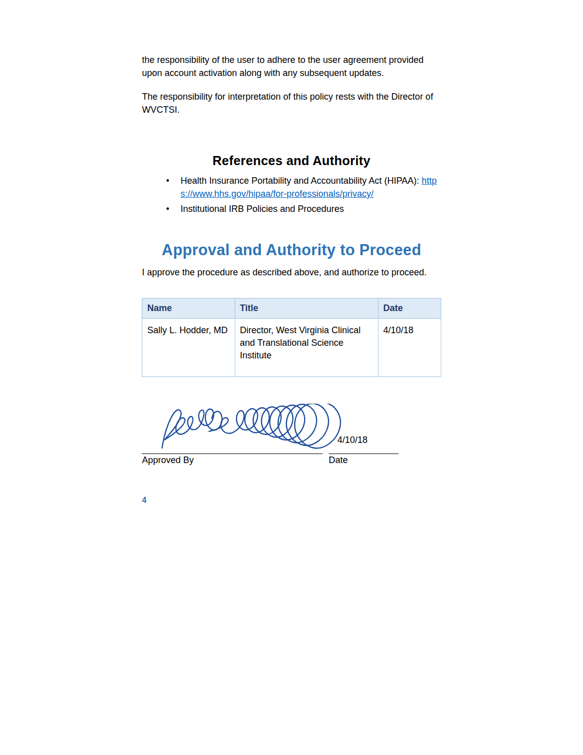the responsibility of the user to adhere to the user agreement provided upon account activation along with any subsequent updates.
The responsibility for interpretation of this policy rests with the Director of WVCTSI.
References and Authority
Health Insurance Portability and Accountability Act (HIPAA): https://www.hhs.gov/hipaa/for-professionals/privacy/
Institutional IRB Policies and Procedures
Approval and Authority to Proceed
I approve the procedure as described above, and authorize to proceed.
| Name | Title | Date |
| --- | --- | --- |
| Sally L. Hodder, MD | Director, West Virginia Clinical and Translational Science Institute | 4/10/18 |
4/10/18
Approved By
Date
4